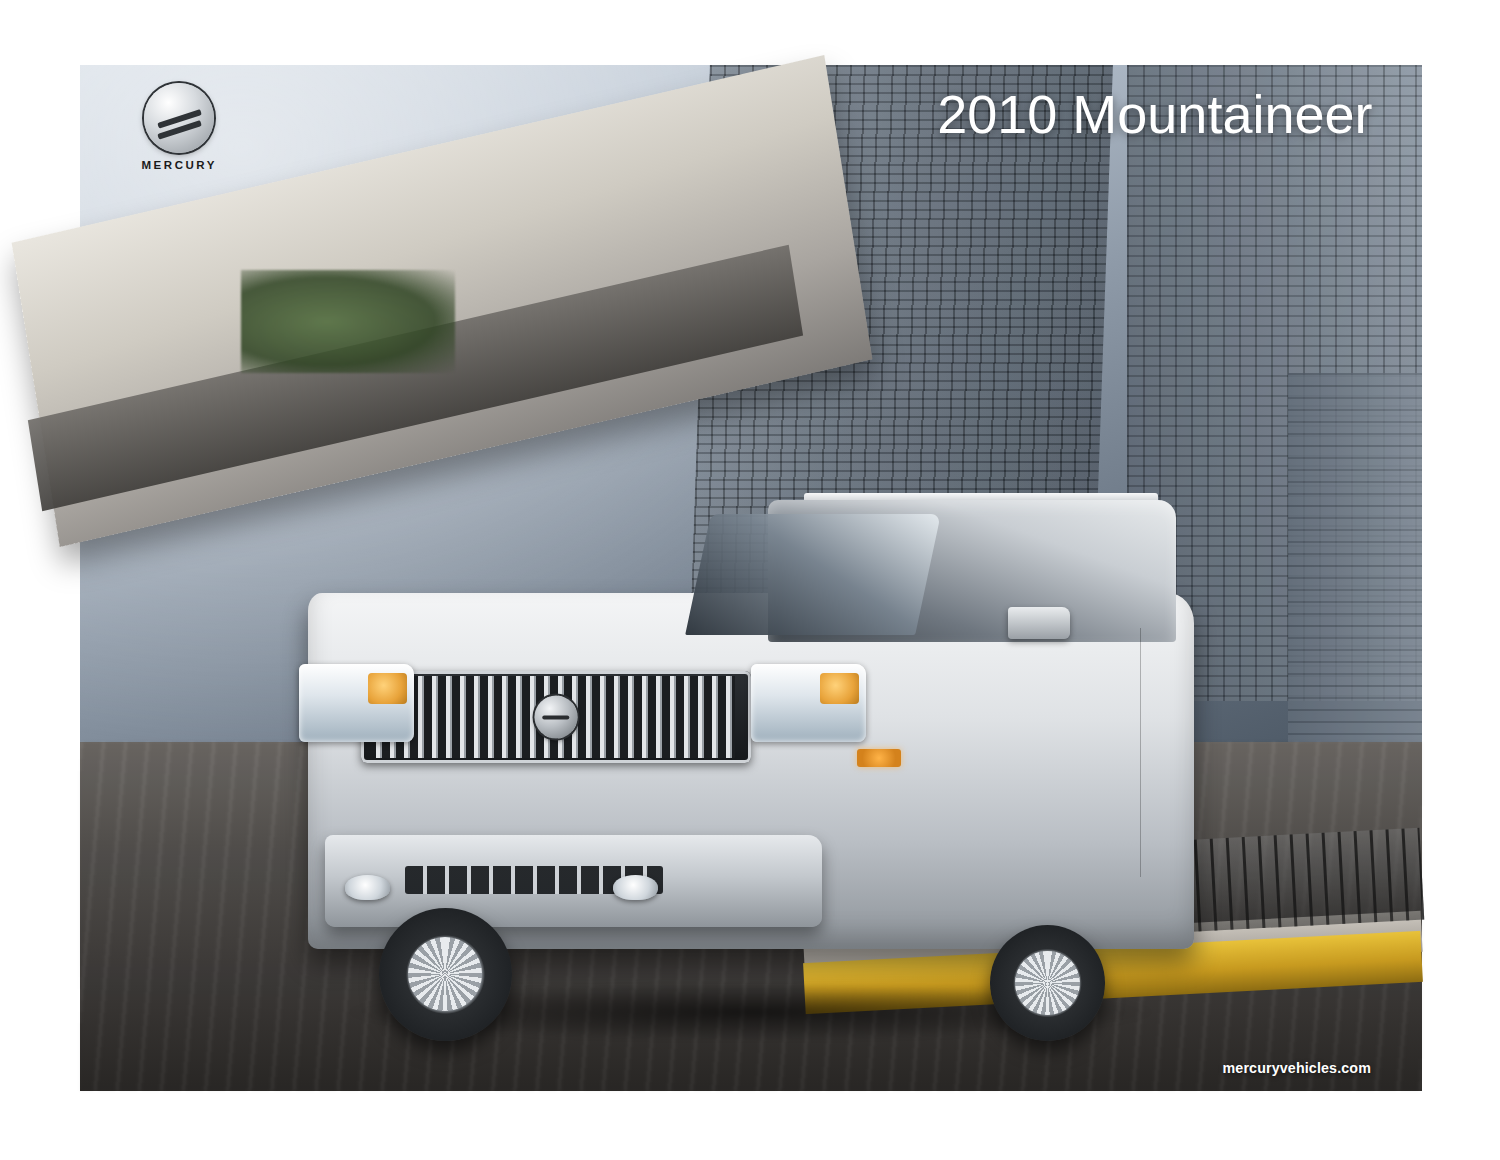MERCURY
2010 Mountaineer
mercuryvehicles.com